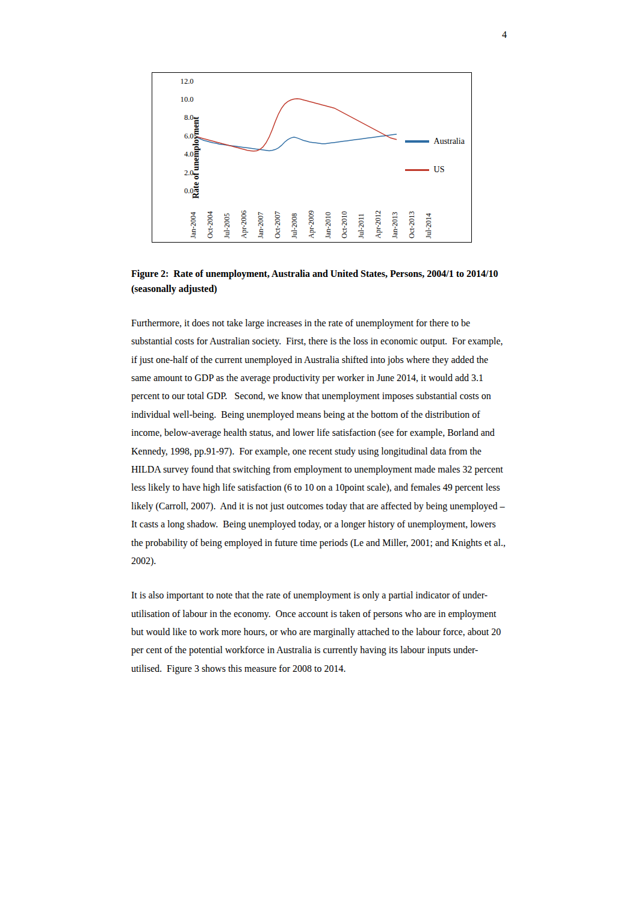4
Rate of unemployment
12.0 10.0 8.0 6.0 4.0 2.0 0.0
Jan-2004 Oct-2004 Jul-2005 Apr-2006 Jan-2007 Oct-2007 Jul-2008 Apr-2009 Jan-2010 Oct-2010 Jul-2011 Apr-2012 Jan-2013 Oct-2013 Jul-2014
Australia
US
Figure 2: Rate of unemployment, Australia and United States, Persons, 2004/1 to 2014/10 (seasonally adjusted)
Furthermore, it does not take large increases in the rate of unemployment for there to be substantial costs for Australian society. First, there is the loss in economic output. For example, if just one-half of the current unemployed in Australia shifted into jobs where they added the same amount to GDP as the average productivity per worker in June 2014, it would add 3.1 percent to our total GDP. Second, we know that unemployment imposes substantial costs on individual well-being. Being unemployed means being at the bottom of the distribution of income, below-average health status, and lower life satisfaction (see for example, Borland and Kennedy, 1998, pp.91-97). For example, one recent study using longitudinal data from the HILDA survey found that switching from employment to unemployment made males 32 percent less likely to have high life satisfaction (6 to 10 on a 10point scale), and females 49 percent less likely (Carroll, 2007). And it is not just outcomes today that are affected by being unemployed – It casts a long shadow. Being unemployed today, or a longer history of unemployment, lowers the probability of being employed in future time periods (Le and Miller, 2001; and Knights et al., 2002).
It is also important to note that the rate of unemployment is only a partial indicator of under-utilisation of labour in the economy. Once account is taken of persons who are in employment but would like to work more hours, or who are marginally attached to the labour force, about 20 per cent of the potential workforce in Australia is currently having its labour inputs under-utilised. Figure 3 shows this measure for 2008 to 2014.